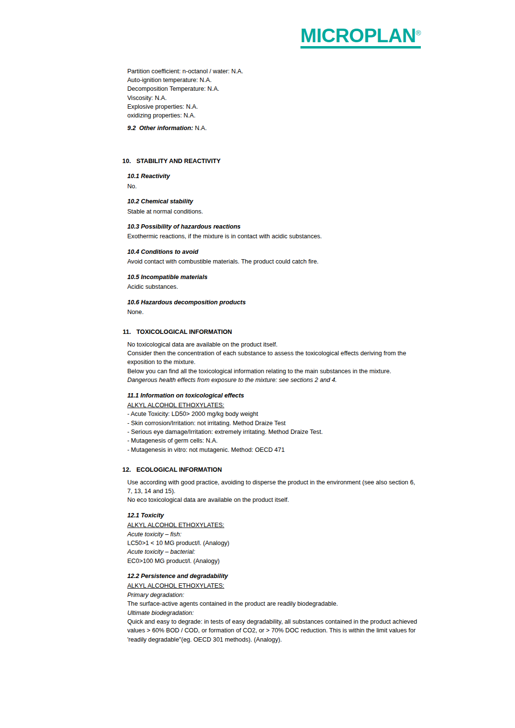MICROPLAN®
Partition coefficient: n-octanol / water: N.A.
Auto-ignition temperature: N.A.
Decomposition Temperature: N.A.
Viscosity: N.A.
Explosive properties: N.A.
oxidizing properties: N.A.
9.2 Other information: N.A.
10. STABILITY AND REACTIVITY
10.1 Reactivity
No.
10.2 Chemical stability
Stable at normal conditions.
10.3 Possibility of hazardous reactions
Exothermic reactions, if the mixture is in contact with acidic substances.
10.4 Conditions to avoid
Avoid contact with combustible materials. The product could catch fire.
10.5 Incompatible materials
Acidic substances.
10.6 Hazardous decomposition products
None.
11. TOXICOLOGICAL INFORMATION
No toxicological data are available on the product itself.
Consider then the concentration of each substance to assess the toxicological effects deriving from the exposition to the mixture.
Below you can find all the toxicological information relating to the main substances in the mixture.
Dangerous health effects from exposure to the mixture: see sections 2 and 4.
11.1 Information on toxicological effects
ALKYL ALCOHOL ETHOXYLATES:
- Acute Toxicity: LD50> 2000 mg/kg body weight
- Skin corrosion/Irritation: not irritating. Method Draize Test
- Serious eye damage/Irritation: extremely irritating. Method Draize Test.
- Mutagenesis of germ cells: N.A.
- Mutagenesis in vitro: not mutagenic. Method: OECD 471
12. ECOLOGICAL INFORMATION
Use according with good practice, avoiding to disperse the product in the environment (see also section 6, 7, 13, 14 and 15).
No eco toxicological data are available on the product itself.
12.1 Toxicity
ALKYL ALCOHOL ETHOXYLATES:
Acute toxicity – fish:
LC50>1 < 10 MG product/l. (Analogy)
Acute toxicity – bacterial:
EC0>100 MG product/l. (Analogy)
12.2 Persistence and degradability
ALKYL ALCOHOL ETHOXYLATES:
Primary degradation:
The surface-active agents contained in the product are readily biodegradable.
Ultimate biodegradation:
Quick and easy to degrade: in tests of easy degradability, all substances contained in the product achieved values > 60% BOD / COD, or formation of CO2, or > 70% DOC reduction. This is within the limit values for 'readily degradable"(eg. OECD 301 methods). (Analogy).